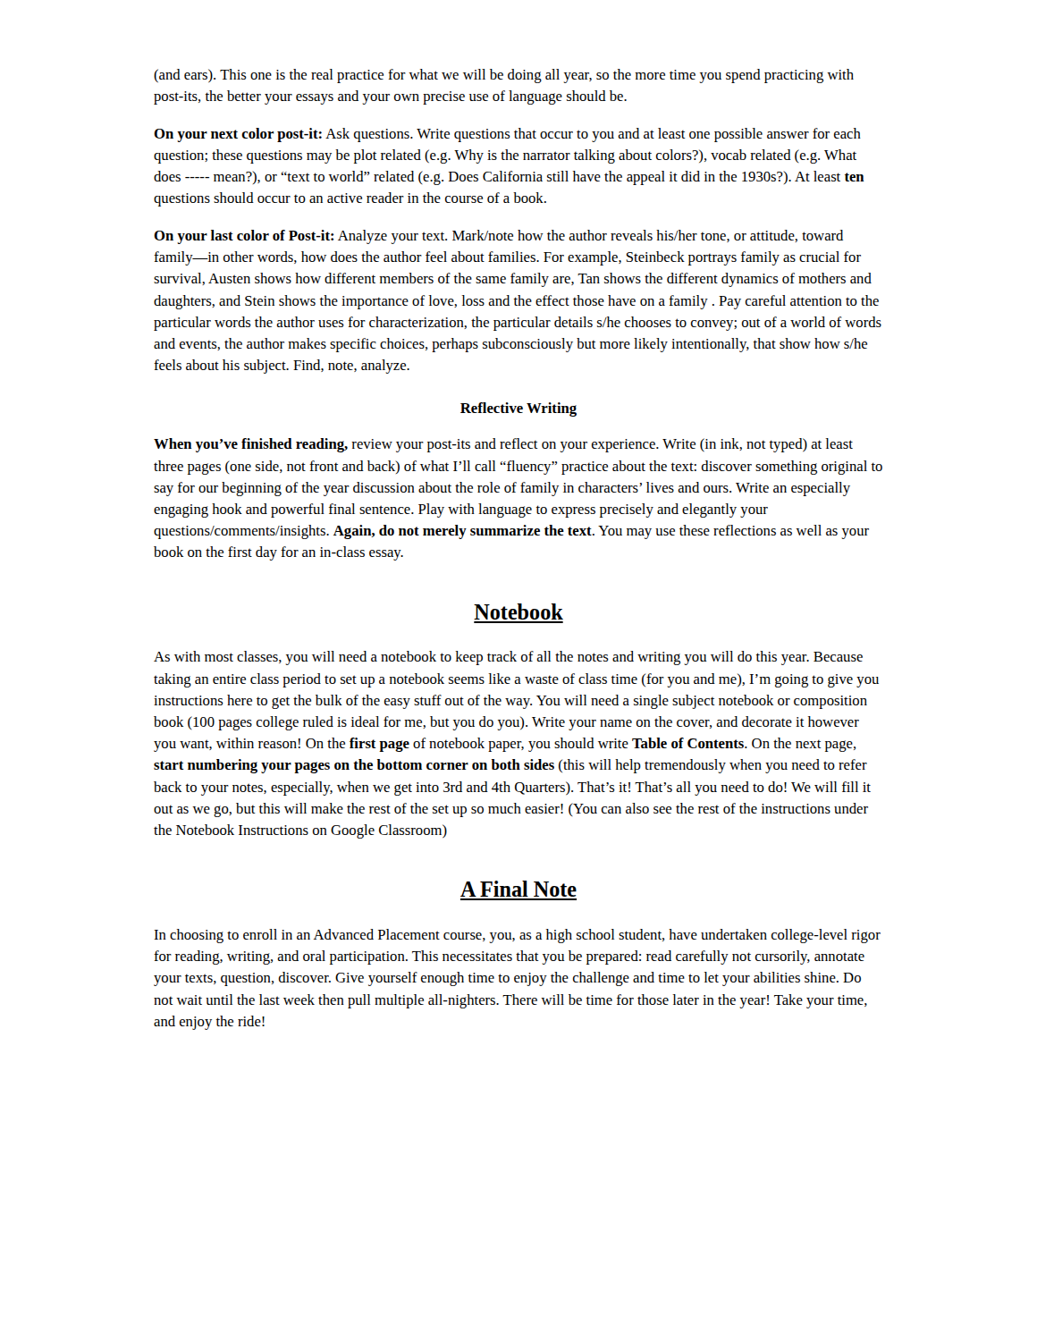(and ears). This one is the real practice for what we will be doing all year, so the more time you spend practicing with post-its, the better your essays and your own precise use of language should be.
On your next color post-it: Ask questions. Write questions that occur to you and at least one possible answer for each question; these questions may be plot related (e.g. Why is the narrator talking about colors?), vocab related (e.g. What does ----- mean?), or “text to world” related (e.g. Does California still have the appeal it did in the 1930s?). At least ten questions should occur to an active reader in the course of a book.
On your last color of Post-it: Analyze your text. Mark/note how the author reveals his/her tone, or attitude, toward family—in other words, how does the author feel about families. For example, Steinbeck portrays family as crucial for survival, Austen shows how different members of the same family are, Tan shows the different dynamics of mothers and daughters, and Stein shows the importance of love, loss and the effect those have on a family . Pay careful attention to the particular words the author uses for characterization, the particular details s/he chooses to convey; out of a world of words and events, the author makes specific choices, perhaps subconsciously but more likely intentionally, that show how s/he feels about his subject. Find, note, analyze.
Reflective Writing
When you’ve finished reading, review your post-its and reflect on your experience. Write (in ink, not typed) at least three pages (one side, not front and back) of what I’ll call “fluency” practice about the text: discover something original to say for our beginning of the year discussion about the role of family in characters’ lives and ours. Write an especially engaging hook and powerful final sentence. Play with language to express precisely and elegantly your questions/comments/insights. Again, do not merely summarize the text. You may use these reflections as well as your book on the first day for an in-class essay.
Notebook
As with most classes, you will need a notebook to keep track of all the notes and writing you will do this year. Because taking an entire class period to set up a notebook seems like a waste of class time (for you and me), I’m going to give you instructions here to get the bulk of the easy stuff out of the way. You will need a single subject notebook or composition book (100 pages college ruled is ideal for me, but you do you). Write your name on the cover, and decorate it however you want, within reason! On the first page of notebook paper, you should write Table of Contents. On the next page, start numbering your pages on the bottom corner on both sides (this will help tremendously when you need to refer back to your notes, especially, when we get into 3rd and 4th Quarters). That’s it! That’s all you need to do! We will fill it out as we go, but this will make the rest of the set up so much easier! (You can also see the rest of the instructions under the Notebook Instructions on Google Classroom)
A Final Note
In choosing to enroll in an Advanced Placement course, you, as a high school student, have undertaken college-level rigor for reading, writing, and oral participation. This necessitates that you be prepared: read carefully not cursorily, annotate your texts, question, discover. Give yourself enough time to enjoy the challenge and time to let your abilities shine. Do not wait until the last week then pull multiple all-nighters. There will be time for those later in the year! Take your time, and enjoy the ride!